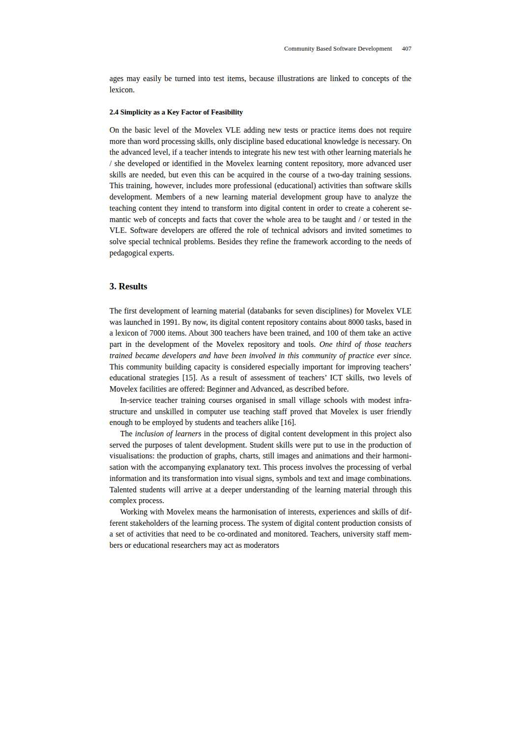Community Based Software Development407
ages may easily be turned into test items, because illustrations are linked to concepts of the lexicon.
2.4 Simplicity as a Key Factor of Feasibility
On the basic level of the Movelex VLE adding new tests or practice items does not require more than word processing skills, only discipline based educational knowledge is necessary. On the advanced level, if a teacher intends to integrate his new test with other learning materials he / she developed or identified in the Movelex learning content repository, more advanced user skills are needed, but even this can be acquired in the course of a two-day training sessions. This training, however, includes more professional (educational) activities than software skills development. Members of a new learning material development group have to analyze the teaching content they intend to transform into digital content in order to create a coherent semantic web of concepts and facts that cover the whole area to be taught and / or tested in the VLE. Software developers are offered the role of technical advisors and invited sometimes to solve special technical problems. Besides they refine the framework according to the needs of pedagogical experts.
3. Results
The first development of learning material (databanks for seven disciplines) for Movelex VLE was launched in 1991. By now, its digital content repository contains about 8000 tasks, based in a lexicon of 7000 items. About 300 teachers have been trained, and 100 of them take an active part in the development of the Movelex repository and tools. One third of those teachers trained became developers and have been involved in this community of practice ever since. This community building capacity is considered especially important for improving teachers’ educational strategies [15]. As a result of assessment of teachers’ ICT skills, two levels of Movelex facilities are offered: Beginner and Advanced, as described before.
In-service teacher training courses organised in small village schools with modest infrastructure and unskilled in computer use teaching staff proved that Movelex is user friendly enough to be employed by students and teachers alike [16].
The inclusion of learners in the process of digital content development in this project also served the purposes of talent development. Student skills were put to use in the production of visualisations: the production of graphs, charts, still images and animations and their harmonisation with the accompanying explanatory text. This process involves the processing of verbal information and its transformation into visual signs, symbols and text and image combinations. Talented students will arrive at a deeper understanding of the learning material through this complex process.
Working with Movelex means the harmonisation of interests, experiences and skills of different stakeholders of the learning process. The system of digital content production consists of a set of activities that need to be co-ordinated and monitored. Teachers, university staff members or educational researchers may act as moderators